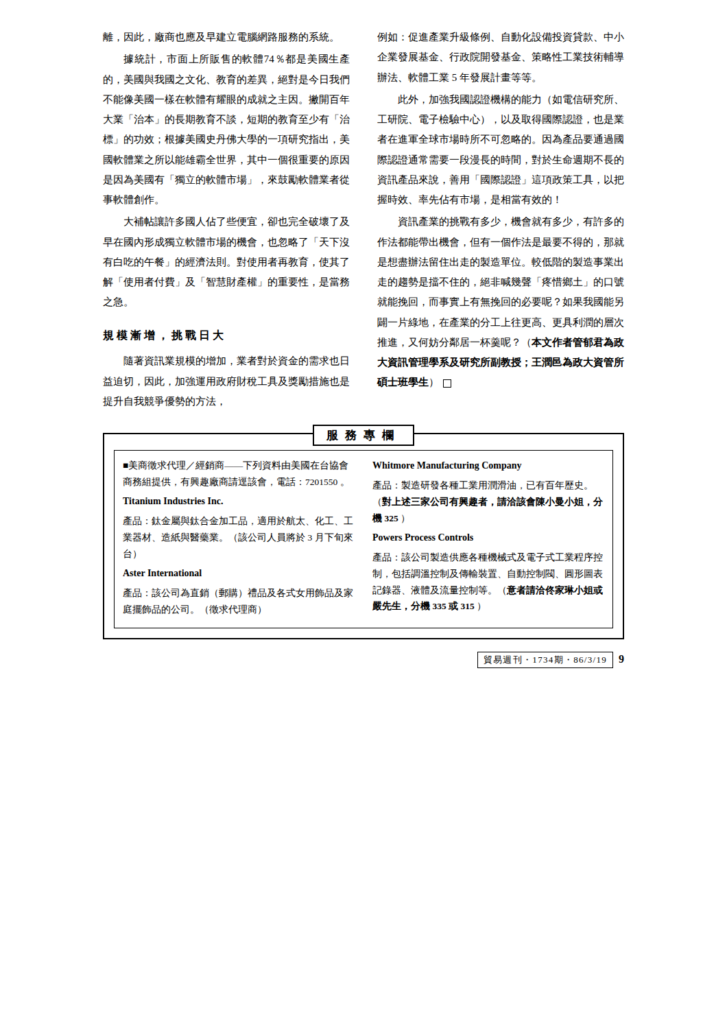離，因此，廠商也應及早建立電腦網路服務的系統。
據統計，市面上所販售的軟體74％都是美國生產的，美國與我國之文化、教育的差異，絕對是今日我們不能像美國一樣在軟體有耀眼的成就之主因。撇開百年大業「治本」的長期教育不談，短期的教育至少有「治標」的功效；根據美國史丹佛大學的一項研究指出，美國軟體業之所以能雄霸全世界，其中一個很重要的原因是因為美國有「獨立的軟體市場」，來鼓勵軟體業者從事軟體創作。
大補帖讓許多國人佔了些便宜，卻也完全破壞了及早在國內形成獨立軟體市場的機會，也忽略了「天下沒有白吃的午餐」的經濟法則。對使用者再教育，使其了解「使用者付費」及「智慧財產權」的重要性，是當務之急。
規模漸增，挑戰日大
隨著資訊業規模的增加，業者對於資金的需求也日益迫切，因此，加強運用政府財稅工具及獎勵措施也是提升自我競爭優勢的方法，
例如：促進產業升級條例、自動化設備投資貸款、中小企業發展基金、行政院開發基金、策略性工業技術輔導辦法、軟體工業 5 年發展計畫等等。
此外，加強我國認證機構的能力（如電信研究所、工研院、電子檢驗中心），以及取得國際認證，也是業者在進軍全球市場時所不可忽略的。因為產品要通過國際認證通常需要一段漫長的時間，對於生命週期不長的資訊產品來說，善用「國際認證」這項政策工具，以把握時效、率先佔有市場，是相當有效的！
資訊產業的挑戰有多少，機會就有多少，有許多的作法都能帶出機會，但有一個作法是最要不得的，那就是想盡辦法留住出走的製造單位。較低階的製造事業出走的趨勢是擋不住的，絕非喊幾聲「疼惜鄉土」的口號就能挽回，而事實上有無挽回的必要呢？如果我國能另闢一片綠地，在產業的分工上往更高、更具利潤的層次推進，又何妨分鄰居一杯羹呢？（本文作者管郁君為政大資訊管理學系及研究所副教授；王潤邑為政大資管所碩士班學生）
服務專欄
■美商徵求代理／經銷商——下列資料由美國在台協會商務組提供，有興趣廠商請逕該會，電話：7201550 。
Titanium Industries Inc.
產品：鈦金屬與鈦合金加工品，適用於航太、化工、工業器材、造紙與醫藥業。（該公司人員將於 3 月下旬來台）
Aster International
產品：該公司為直銷（郵購）禮品及各式女用飾品及家庭擺飾品的公司。（徵求代理商）
Whitmore Manufacturing Company
產品：製造研發各種工業用潤滑油，已有百年歷史。（對上述三家公司有興趣者，請洽該會陳小曼小姐，分機 325 ）
Powers Process Controls
產品：該公司製造供應各種機械式及電子式工業程序控制，包括調溫控制及傳輸裝置、自動控制閥、圓形圖表記錄器、液體及流量控制等。（意者請洽佟家琳小姐或嚴先生，分機 335 或 315 ）
貿易週刊・1734期・86/3/199